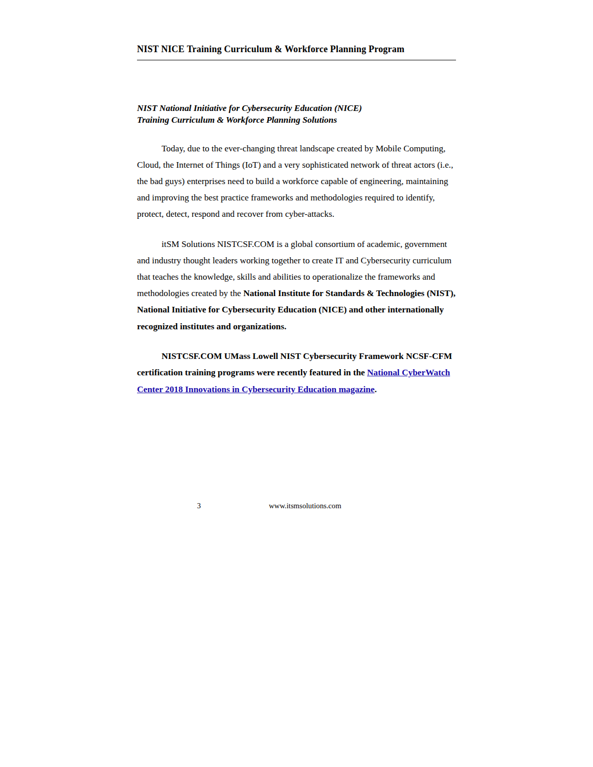NIST NICE Training Curriculum & Workforce Planning Program
NIST National Initiative for Cybersecurity Education (NICE)
Training Curriculum & Workforce Planning Solutions
Today, due to the ever-changing threat landscape created by Mobile Computing, Cloud, the Internet of Things (IoT) and a very sophisticated network of threat actors (i.e., the bad guys) enterprises need to build a workforce capable of engineering, maintaining and improving the best practice frameworks and methodologies required to identify, protect, detect, respond and recover from cyber-attacks.
itSM Solutions NISTCSF.COM is a global consortium of academic, government and industry thought leaders working together to create IT and Cybersecurity curriculum that teaches the knowledge, skills and abilities to operationalize the frameworks and methodologies created by the National Institute for Standards & Technologies (NIST), National Initiative for Cybersecurity Education (NICE) and other internationally recognized institutes and organizations.
NISTCSF.COM UMass Lowell NIST Cybersecurity Framework NCSF-CFM certification training programs were recently featured in the National CyberWatch Center 2018 Innovations in Cybersecurity Education magazine.
3
www.itsmsolutions.com